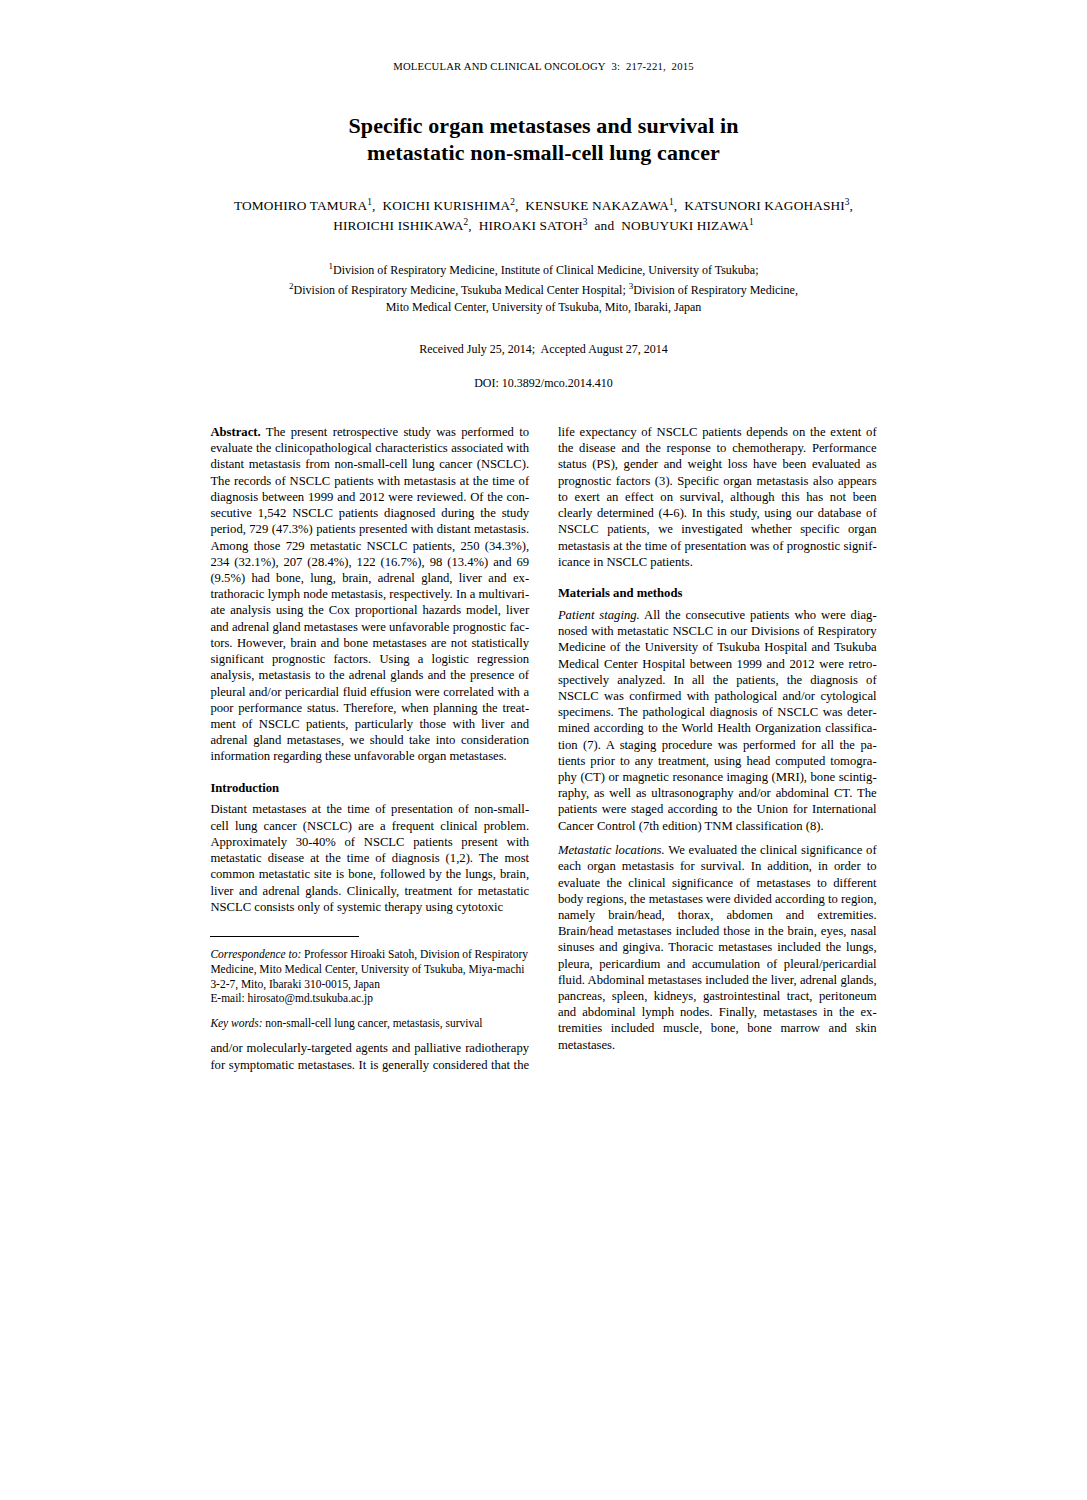MOLECULAR AND CLINICAL ONCOLOGY 3: 217-221, 2015
Specific organ metastases and survival in
metastatic non-small-cell lung cancer
TOMOHIRO TAMURA1, KOICHI KURISHIMA2, KENSUKE NAKAZAWA1, KATSUNORI KAGOHASHI3,
HIROICHI ISHIKAWA2, HIROAKI SATOH3 and NOBUYUKI HIZAWA1
1Division of Respiratory Medicine, Institute of Clinical Medicine, University of Tsukuba;
2Division of Respiratory Medicine, Tsukuba Medical Center Hospital; 3Division of Respiratory Medicine,
Mito Medical Center, University of Tsukuba, Mito, Ibaraki, Japan
Received July 25, 2014; Accepted August 27, 2014
DOI: 10.3892/mco.2014.410
Abstract. The present retrospective study was performed to evaluate the clinicopathological characteristics associated with distant metastasis from non-small-cell lung cancer (NSCLC). The records of NSCLC patients with metastasis at the time of diagnosis between 1999 and 2012 were reviewed. Of the consecutive 1,542 NSCLC patients diagnosed during the study period, 729 (47.3%) patients presented with distant metastasis. Among those 729 metastatic NSCLC patients, 250 (34.3%), 234 (32.1%), 207 (28.4%), 122 (16.7%), 98 (13.4%) and 69 (9.5%) had bone, lung, brain, adrenal gland, liver and extrathoracic lymph node metastasis, respectively. In a multivariate analysis using the Cox proportional hazards model, liver and adrenal gland metastases were unfavorable prognostic factors. However, brain and bone metastases are not statistically significant prognostic factors. Using a logistic regression analysis, metastasis to the adrenal glands and the presence of pleural and/or pericardial fluid effusion were correlated with a poor performance status. Therefore, when planning the treatment of NSCLC patients, particularly those with liver and adrenal gland metastases, we should take into consideration information regarding these unfavorable organ metastases.
Introduction
Distant metastases at the time of presentation of non-small-cell lung cancer (NSCLC) are a frequent clinical problem. Approximately 30-40% of NSCLC patients present with metastatic disease at the time of diagnosis (1,2). The most common metastatic site is bone, followed by the lungs, brain, liver and adrenal glands. Clinically, treatment for metastatic NSCLC consists only of systemic therapy using cytotoxic
Correspondence to: Professor Hiroaki Satoh, Division of Respiratory Medicine, Mito Medical Center, University of Tsukuba, Miya-machi 3-2-7, Mito, Ibaraki 310-0015, Japan
E-mail: hirosato@md.tsukuba.ac.jp
Key words: non-small-cell lung cancer, metastasis, survival
and/or molecularly-targeted agents and palliative radiotherapy for symptomatic metastases. It is generally considered that the life expectancy of NSCLC patients depends on the extent of the disease and the response to chemotherapy. Performance status (PS), gender and weight loss have been evaluated as prognostic factors (3). Specific organ metastasis also appears to exert an effect on survival, although this has not been clearly determined (4-6). In this study, using our database of NSCLC patients, we investigated whether specific organ metastasis at the time of presentation was of prognostic significance in NSCLC patients.
Materials and methods
Patient staging. All the consecutive patients who were diagnosed with metastatic NSCLC in our Divisions of Respiratory Medicine of the University of Tsukuba Hospital and Tsukuba Medical Center Hospital between 1999 and 2012 were retrospectively analyzed. In all the patients, the diagnosis of NSCLC was confirmed with pathological and/or cytological specimens. The pathological diagnosis of NSCLC was determined according to the World Health Organization classification (7). A staging procedure was performed for all the patients prior to any treatment, using head computed tomography (CT) or magnetic resonance imaging (MRI), bone scintigraphy, as well as ultrasonography and/or abdominal CT. The patients were staged according to the Union for International Cancer Control (7th edition) TNM classification (8).
Metastatic locations. We evaluated the clinical significance of each organ metastasis for survival. In addition, in order to evaluate the clinical significance of metastases to different body regions, the metastases were divided according to region, namely brain/head, thorax, abdomen and extremities. Brain/head metastases included those in the brain, eyes, nasal sinuses and gingiva. Thoracic metastases included the lungs, pleura, pericardium and accumulation of pleural/pericardial fluid. Abdominal metastases included the liver, adrenal glands, pancreas, spleen, kidneys, gastrointestinal tract, peritoneum and abdominal lymph nodes. Finally, metastases in the extremities included muscle, bone, bone marrow and skin metastases.